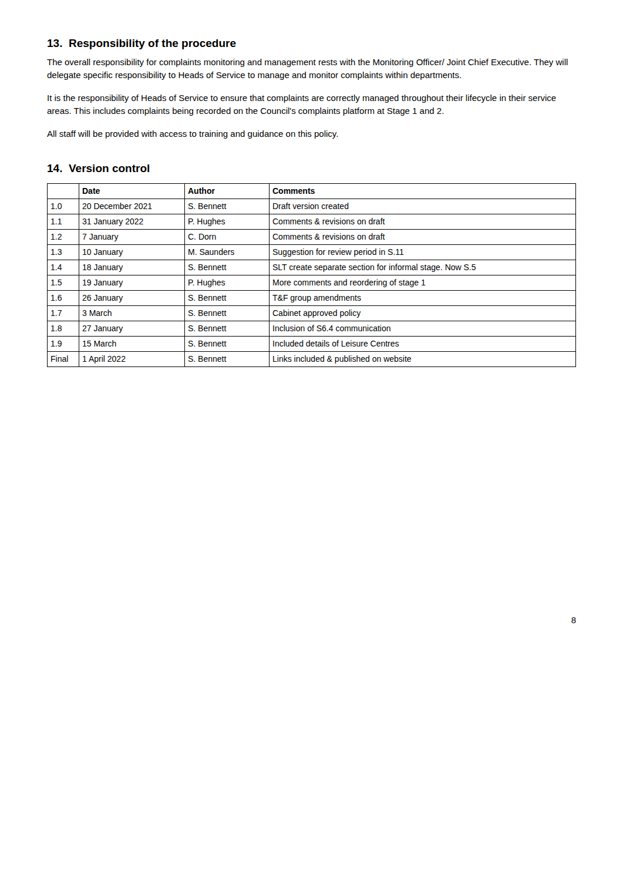13. Responsibility of the procedure
The overall responsibility for complaints monitoring and management rests with the Monitoring Officer/ Joint Chief Executive. They will delegate specific responsibility to Heads of Service to manage and monitor complaints within departments.
It is the responsibility of Heads of Service to ensure that complaints are correctly managed throughout their lifecycle in their service areas. This includes complaints being recorded on the Council's complaints platform at Stage 1 and 2.
All staff will be provided with access to training and guidance on this policy.
14. Version control
| | Date | Author | Comments |
| --- | --- | --- | --- |
| 1.0 | 20 December 2021 | S. Bennett | Draft version created |
| 1.1 | 31 January 2022 | P. Hughes | Comments & revisions on draft |
| 1.2 | 7 January | C. Dorn | Comments & revisions on draft |
| 1.3 | 10 January | M. Saunders | Suggestion for review period in S.11 |
| 1.4 | 18 January | S. Bennett | SLT create separate section for informal stage. Now S.5 |
| 1.5 | 19 January | P. Hughes | More comments and reordering of stage 1 |
| 1.6 | 26 January | S. Bennett | T&F group amendments |
| 1.7 | 3 March | S. Bennett | Cabinet approved policy |
| 1.8 | 27 January | S. Bennett | Inclusion of S6.4 communication |
| 1.9 | 15 March | S. Bennett | Included details of Leisure Centres |
| Final | 1 April 2022 | S. Bennett | Links included & published on website |
8